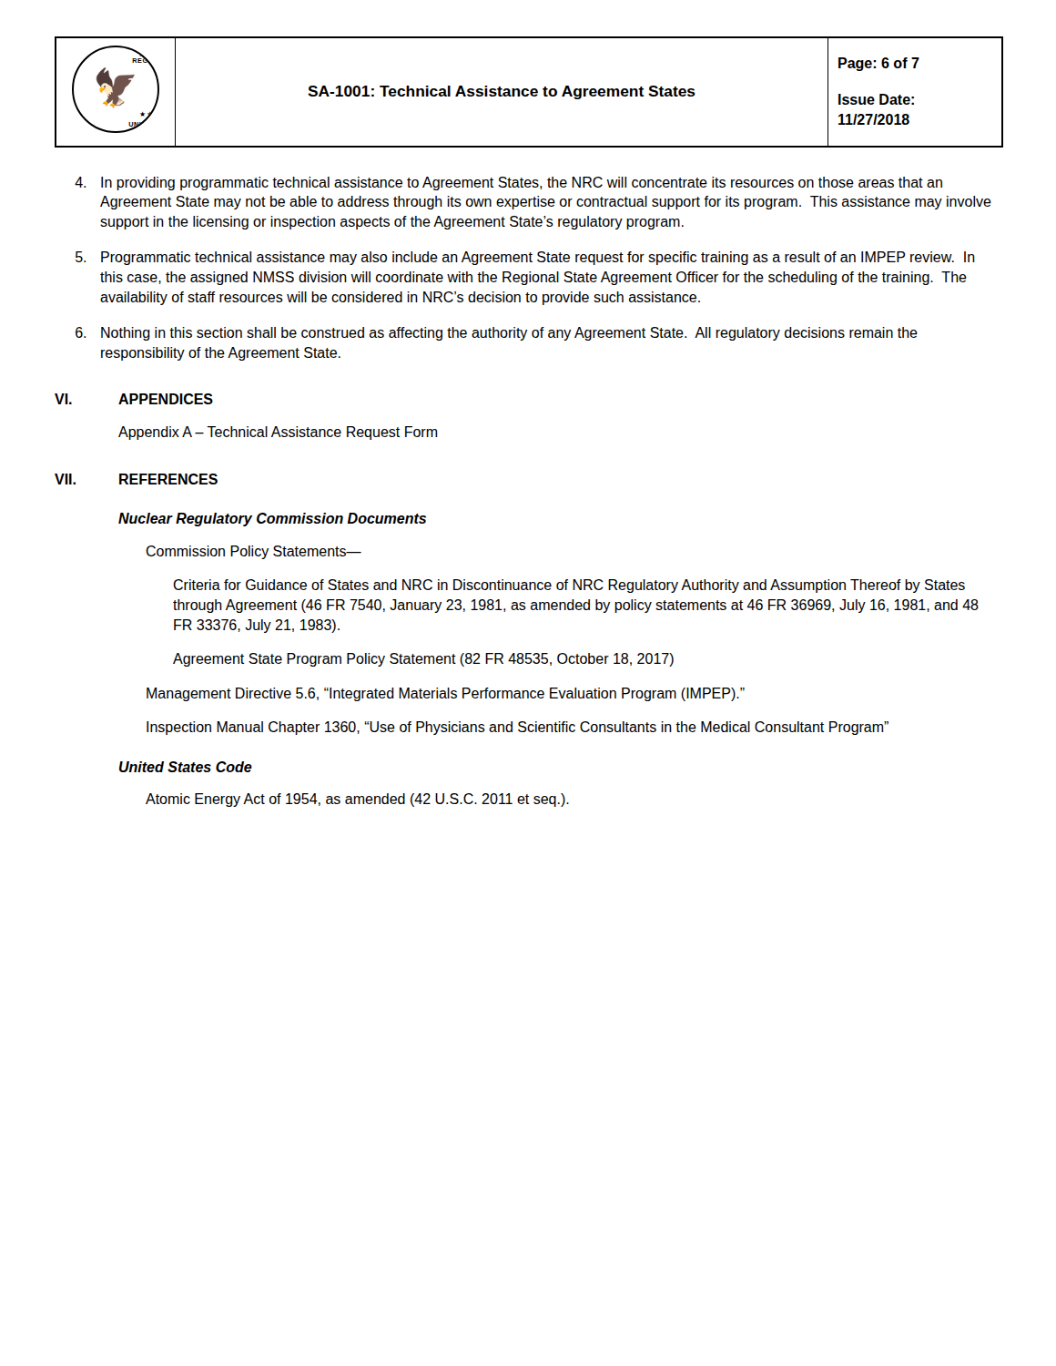NUCLEAR REGULATORY 🦅 ★★★★★ UNITED STATES
SA-1001: Technical Assistance to Agreement States
Page: 6 of 7
Issue Date:
11/27/2018
In providing programmatic technical assistance to Agreement States, the NRC will concentrate its resources on those areas that an Agreement State may not be able to address through its own expertise or contractual support for its program. This assistance may involve support in the licensing or inspection aspects of the Agreement State’s regulatory program.
Programmatic technical assistance may also include an Agreement State request for specific training as a result of an IMPEP review. In this case, the assigned NMSS division will coordinate with the Regional State Agreement Officer for the scheduling of the training. The availability of staff resources will be considered in NRC’s decision to provide such assistance.
Nothing in this section shall be construed as affecting the authority of any Agreement State. All regulatory decisions remain the responsibility of the Agreement State.
VI. APPENDICES
Appendix A – Technical Assistance Request Form
VII. REFERENCES
Nuclear Regulatory Commission Documents
Commission Policy Statements—
Criteria for Guidance of States and NRC in Discontinuance of NRC Regulatory Authority and Assumption Thereof by States through Agreement (46 FR 7540, January 23, 1981, as amended by policy statements at 46 FR 36969, July 16, 1981, and 48 FR 33376, July 21, 1983).
Agreement State Program Policy Statement (82 FR 48535, October 18, 2017)
Management Directive 5.6, “Integrated Materials Performance Evaluation Program (IMPEP).”
Inspection Manual Chapter 1360, “Use of Physicians and Scientific Consultants in the Medical Consultant Program”
United States Code
Atomic Energy Act of 1954, as amended (42 U.S.C. 2011 et seq.).